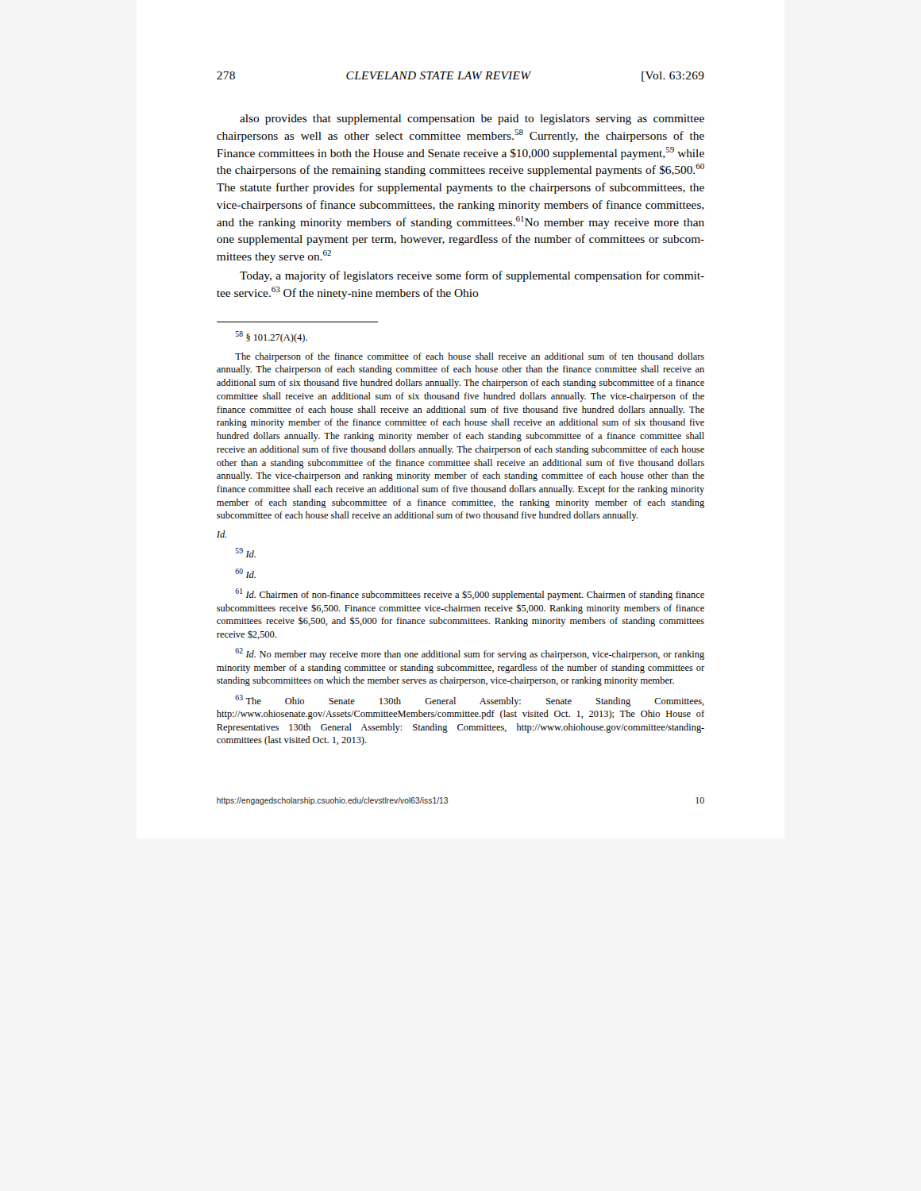278 CLEVELAND STATE LAW REVIEW [Vol. 63:269
also provides that supplemental compensation be paid to legislators serving as committee chairpersons as well as other select committee members.58 Currently, the chairpersons of the Finance committees in both the House and Senate receive a $10,000 supplemental payment,59 while the chairpersons of the remaining standing committees receive supplemental payments of $6,500.60 The statute further provides for supplemental payments to the chairpersons of subcommittees, the vice-chairpersons of finance subcommittees, the ranking minority members of finance committees, and the ranking minority members of standing committees.61No member may receive more than one supplemental payment per term, however, regardless of the number of committees or subcommittees they serve on.62
Today, a majority of legislators receive some form of supplemental compensation for committee service.63 Of the ninety-nine members of the Ohio
58§ 101.27(A)(4).
The chairperson of the finance committee of each house shall receive an additional sum of ten thousand dollars annually. The chairperson of each standing committee of each house other than the finance committee shall receive an additional sum of six thousand five hundred dollars annually. The chairperson of each standing subcommittee of a finance committee shall receive an additional sum of six thousand five hundred dollars annually. The vice-chairperson of the finance committee of each house shall receive an additional sum of five thousand five hundred dollars annually. The ranking minority member of the finance committee of each house shall receive an additional sum of six thousand five hundred dollars annually. The ranking minority member of each standing subcommittee of a finance committee shall receive an additional sum of five thousand dollars annually. The chairperson of each standing subcommittee of each house other than a standing subcommittee of the finance committee shall receive an additional sum of five thousand dollars annually. The vice-chairperson and ranking minority member of each standing committee of each house other than the finance committee shall each receive an additional sum of five thousand dollars annually. Except for the ranking minority member of each standing subcommittee of a finance committee, the ranking minority member of each standing subcommittee of each house shall receive an additional sum of two thousand five hundred dollars annually.
Id.
59 Id.
60 Id.
61 Id. Chairmen of non-finance subcommittees receive a $5,000 supplemental payment. Chairmen of standing finance subcommittees receive $6,500. Finance committee vice-chairmen receive $5,000. Ranking minority members of finance committees receive $6,500, and $5,000 for finance subcommittees. Ranking minority members of standing committees receive $2,500.
62 Id. No member may receive more than one additional sum for serving as chairperson, vice-chairperson, or ranking minority member of a standing committee or standing subcommittee, regardless of the number of standing committees or standing subcommittees on which the member serves as chairperson, vice-chairperson, or ranking minority member.
63 The Ohio Senate 130th General Assembly: Senate Standing Committees, http://www.ohiosenate.gov/Assets/CommitteeMembers/committee.pdf (last visited Oct. 1, 2013); The Ohio House of Representatives 130th General Assembly: Standing Committees, http://www.ohiohouse.gov/committee/standing-committees (last visited Oct. 1, 2013).
https://engagedscholarship.csuohio.edu/clevstlrev/vol63/iss1/13 10